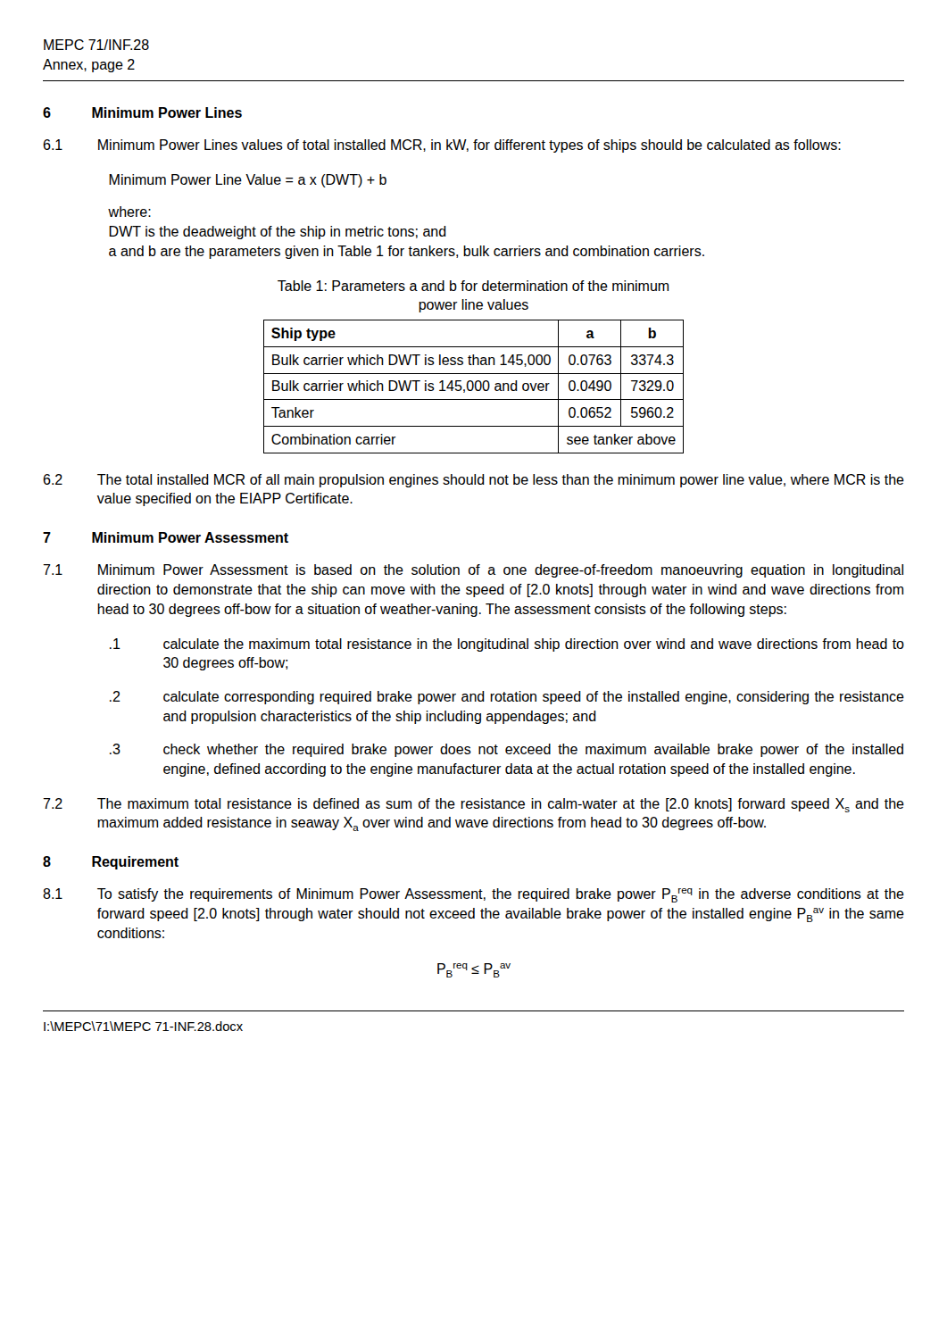MEPC 71/INF.28
Annex, page 2
6 Minimum Power Lines
6.1 Minimum Power Lines values of total installed MCR, in kW, for different types of ships should be calculated as follows:
Minimum Power Line Value = a x (DWT) + b
where:
DWT is the deadweight of the ship in metric tons; and
a and b are the parameters given in Table 1 for tankers, bulk carriers and combination carriers.
Table 1: Parameters a and b for determination of the minimum power line values
| Ship type | a | b |
| --- | --- | --- |
| Bulk carrier which DWT is less than 145,000 | 0.0763 | 3374.3 |
| Bulk carrier which DWT is 145,000 and over | 0.0490 | 7329.0 |
| Tanker | 0.0652 | 5960.2 |
| Combination carrier | see tanker above |
6.2 The total installed MCR of all main propulsion engines should not be less than the minimum power line value, where MCR is the value specified on the EIAPP Certificate.
7 Minimum Power Assessment
7.1 Minimum Power Assessment is based on the solution of a one degree-of-freedom manoeuvring equation in longitudinal direction to demonstrate that the ship can move with the speed of [2.0 knots] through water in wind and wave directions from head to 30 degrees off-bow for a situation of weather-vaning. The assessment consists of the following steps:
.1 calculate the maximum total resistance in the longitudinal ship direction over wind and wave directions from head to 30 degrees off-bow;
.2 calculate corresponding required brake power and rotation speed of the installed engine, considering the resistance and propulsion characteristics of the ship including appendages; and
.3 check whether the required brake power does not exceed the maximum available brake power of the installed engine, defined according to the engine manufacturer data at the actual rotation speed of the installed engine.
7.2 The maximum total resistance is defined as sum of the resistance in calm-water at the [2.0 knots] forward speed Xs and the maximum added resistance in seaway Xa over wind and wave directions from head to 30 degrees off-bow.
8 Requirement
8.1 To satisfy the requirements of Minimum Power Assessment, the required brake power PBreq in the adverse conditions at the forward speed [2.0 knots] through water should not exceed the available brake power of the installed engine PBav in the same conditions:
PBreq ≤ PBav
I:\MEPC\71\MEPC 71-INF.28.docx